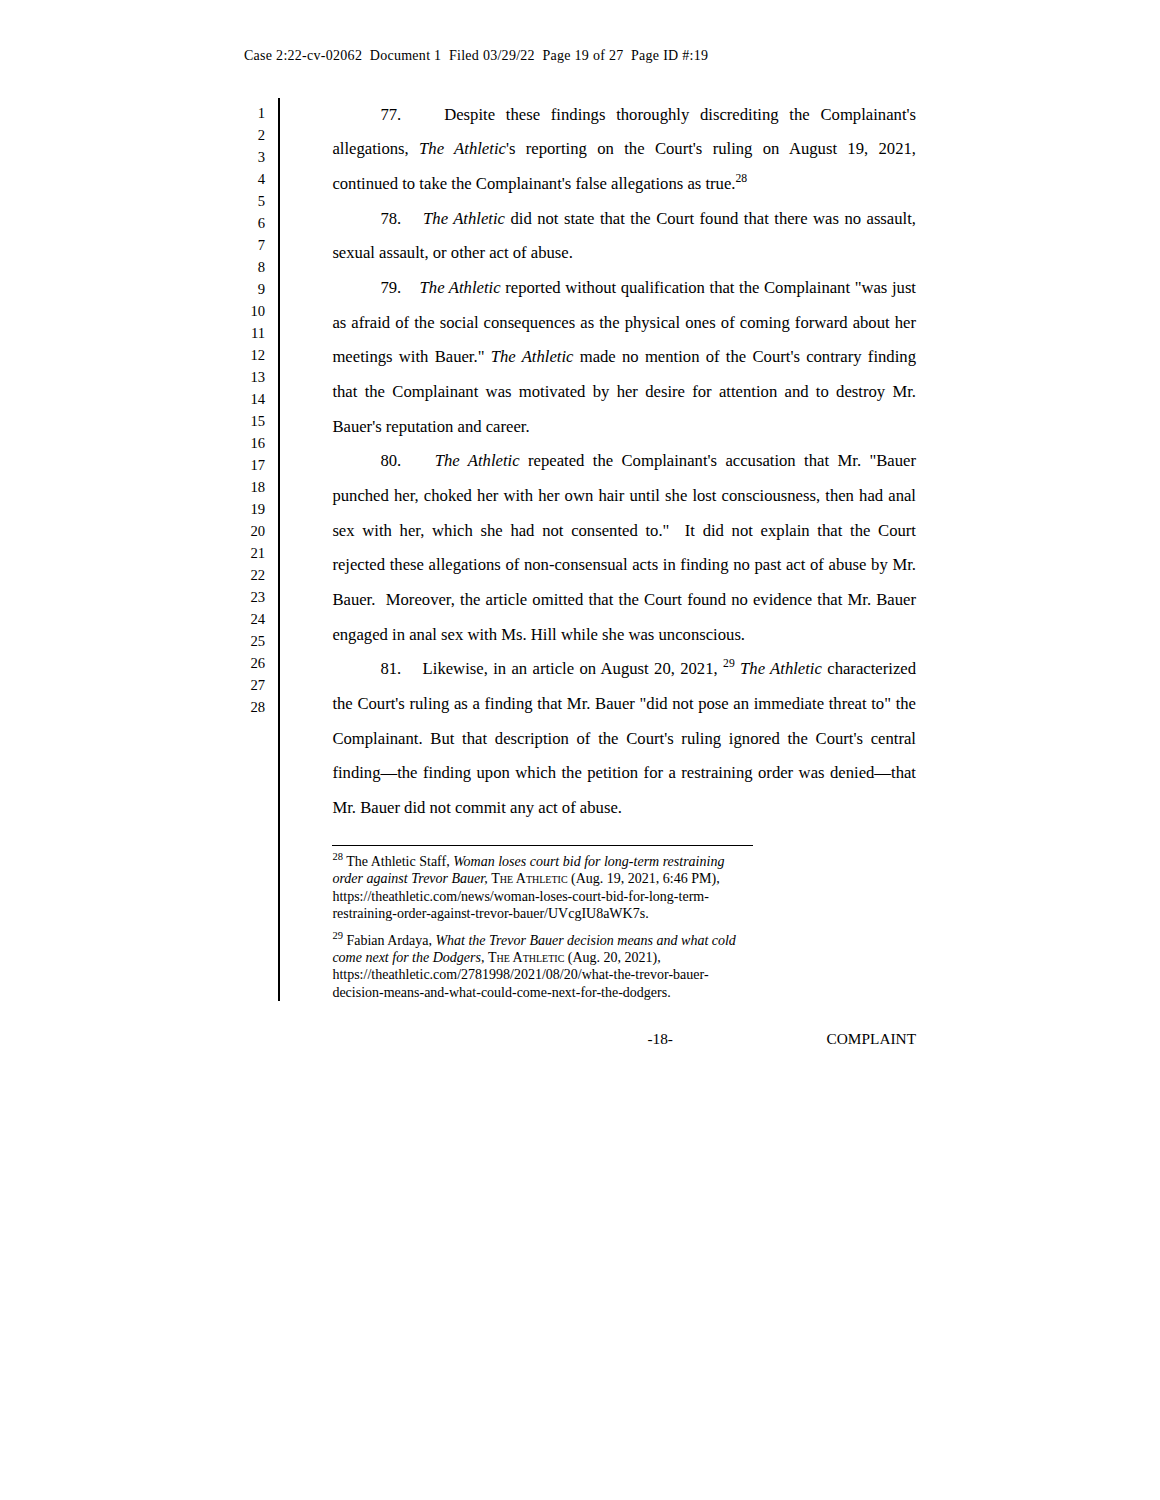Case 2:22-cv-02062 Document 1 Filed 03/29/22 Page 19 of 27 Page ID #:19
1
2
3
4
5
6
7
8
9
10
11
12
13
14
15
16
17
18
19
20
21
22
23
24
25
26
27
28
77. Despite these findings thoroughly discrediting the Complainant's allegations, The Athletic's reporting on the Court's ruling on August 19, 2021, continued to take the Complainant's false allegations as true.28
78. The Athletic did not state that the Court found that there was no assault, sexual assault, or other act of abuse.
79. The Athletic reported without qualification that the Complainant "was just as afraid of the social consequences as the physical ones of coming forward about her meetings with Bauer." The Athletic made no mention of the Court's contrary finding that the Complainant was motivated by her desire for attention and to destroy Mr. Bauer's reputation and career.
80. The Athletic repeated the Complainant's accusation that Mr. "Bauer punched her, choked her with her own hair until she lost consciousness, then had anal sex with her, which she had not consented to." It did not explain that the Court rejected these allegations of non-consensual acts in finding no past act of abuse by Mr. Bauer. Moreover, the article omitted that the Court found no evidence that Mr. Bauer engaged in anal sex with Ms. Hill while she was unconscious.
81. Likewise, in an article on August 20, 2021, 29 The Athletic characterized the Court's ruling as a finding that Mr. Bauer "did not pose an immediate threat to" the Complainant. But that description of the Court's ruling ignored the Court's central finding—the finding upon which the petition for a restraining order was denied—that Mr. Bauer did not commit any act of abuse.
28 The Athletic Staff, Woman loses court bid for long-term restraining order against Trevor Bauer, The Athletic (Aug. 19, 2021, 6:46 PM), https://theathletic.com/news/woman-loses-court-bid-for-long-term-restraining-order-against-trevor-bauer/UVcgIU8aWK7s.
29 Fabian Ardaya, What the Trevor Bauer decision means and what cold come next for the Dodgers, The Athletic (Aug. 20, 2021), https://theathletic.com/2781998/2021/08/20/what-the-trevor-bauer-decision-means-and-what-could-come-next-for-the-dodgers.
-18- COMPLAINT